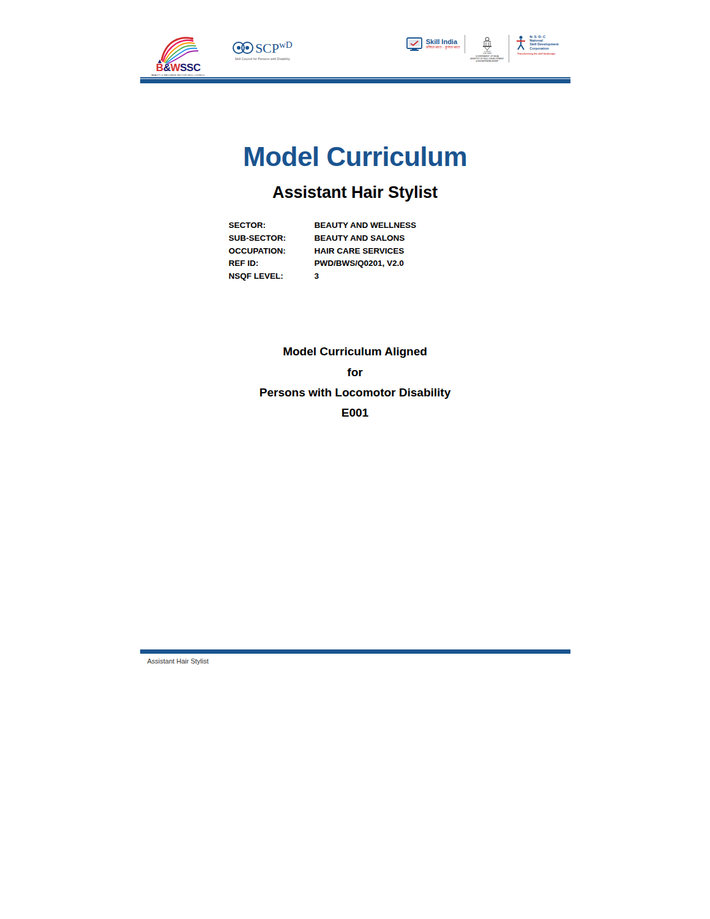B&WSSC
BEAUTY & WELLNESS SECTOR SKILL COUNCIL
SCPwD
Skill Council for Persons with Disability
Skill India
कौशल भारत - कुशल भारत
सत्यमेव जयते
भारत सरकार
GOVERNMENT OF INDIA
MINISTRY OF SKILL DEVELOPMENT
& ENTREPRENEURSHIP
N·S·D·C
National
Skill Development
Corporation
Transforming the skill landscape
Model Curriculum
Assistant Hair Stylist
SECTOR: BEAUTY AND WELLNESS
SUB-SECTOR: BEAUTY AND SALONS
OCCUPATION: HAIR CARE SERVICES
REF ID: PWD/BWS/Q0201, V2.0
NSQF LEVEL: 3
Model Curriculum Aligned
for
Persons with Locomotor Disability
E001
Assistant Hair Stylist